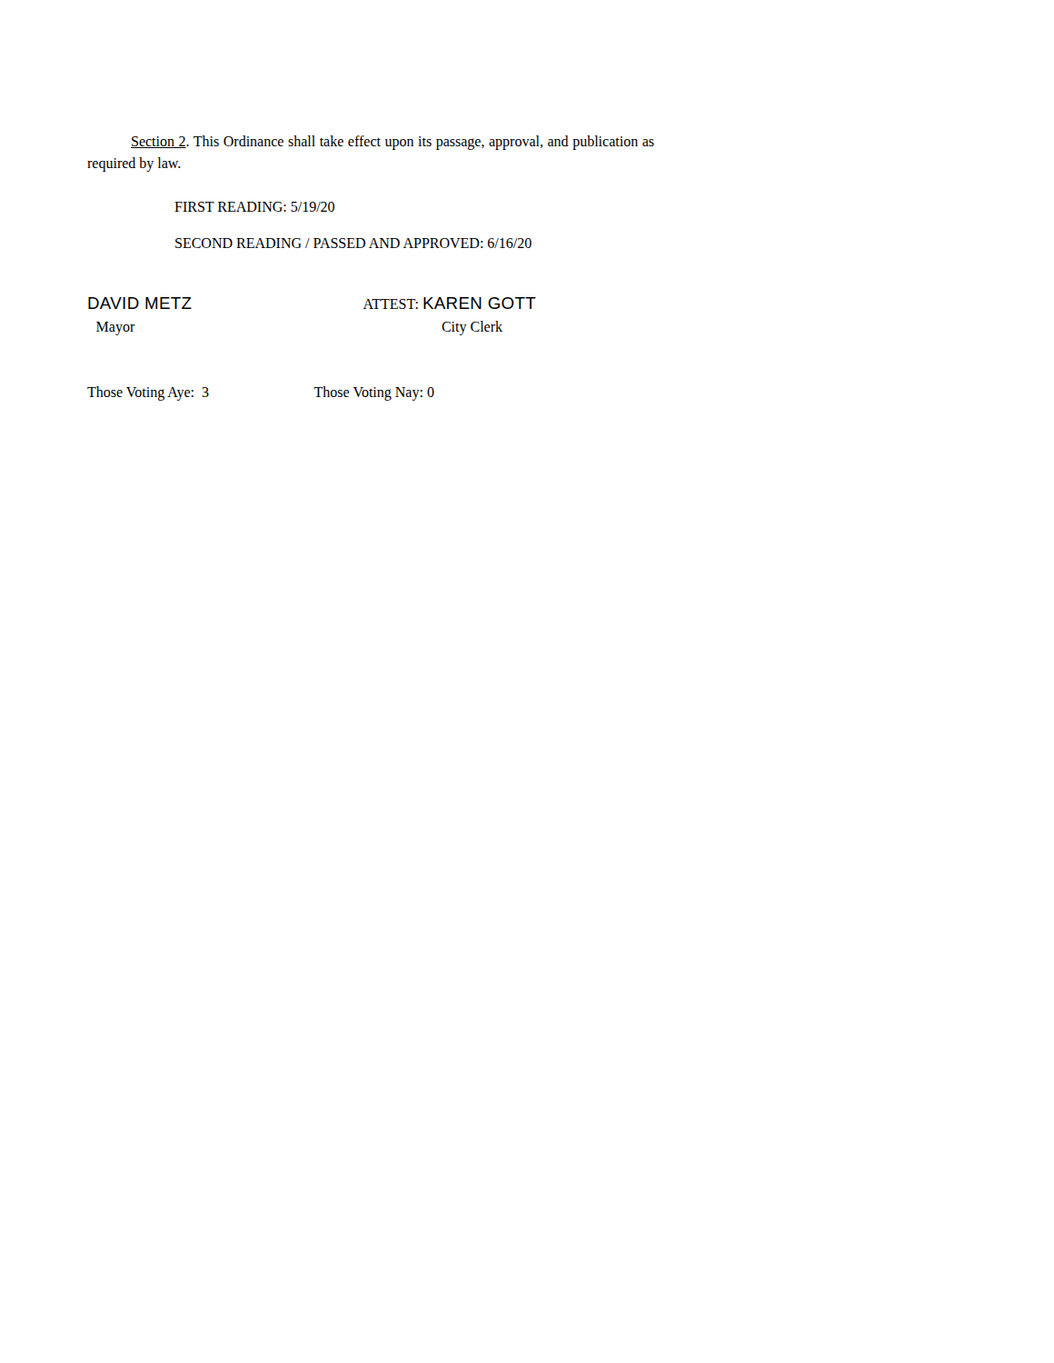Section 2. This Ordinance shall take effect upon its passage, approval, and publication as required by law.
FIRST READING: 5/19/20
SECOND READING / PASSED AND APPROVED: 6/16/20
DAVID METZ
Mayor
ATTEST: KAREN GOTT
City Clerk
Those Voting Aye: 3 Those Voting Nay: 0